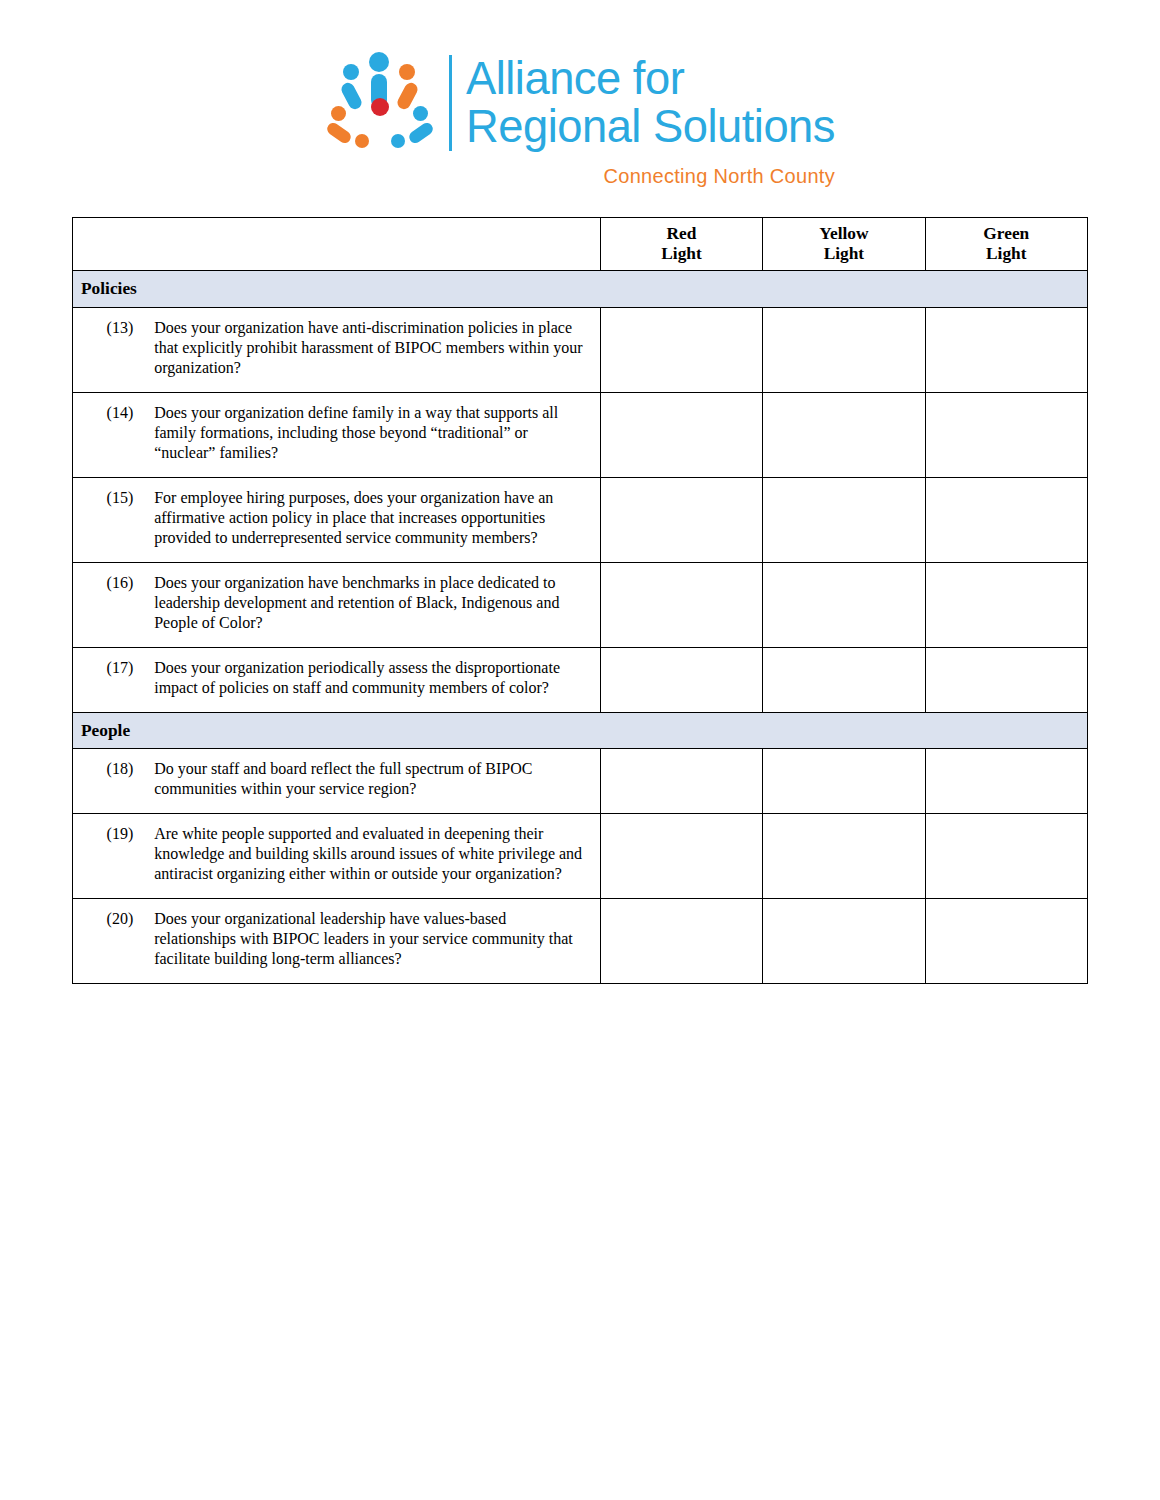Alliance for Regional Solutions
Connecting North County
| | Red Light | Yellow Light | Green Light |
| --- | --- | --- | --- |
| Policies |
| (13) Does your organization have anti-discrimination policies in place that explicitly prohibit harassment of BIPOC members within your organization? | | | |
| (14) Does your organization define family in a way that supports all family formations, including those beyond “traditional” or “nuclear” families? | | | |
| (15) For employee hiring purposes, does your organization have an affirmative action policy in place that increases opportunities provided to underrepresented service community members? | | | |
| (16) Does your organization have benchmarks in place dedicated to leadership development and retention of Black, Indigenous and People of Color? | | | |
| (17) Does your organization periodically assess the disproportionate impact of policies on staff and community members of color? | | | |
| People |
| (18) Do your staff and board reflect the full spectrum of BIPOC communities within your service region? | | | |
| (19) Are white people supported and evaluated in deepening their knowledge and building skills around issues of white privilege and antiracist organizing either within or outside your organization? | | | |
| (20) Does your organizational leadership have values-based relationships with BIPOC leaders in your service community that facilitate building long-term alliances? | | | |